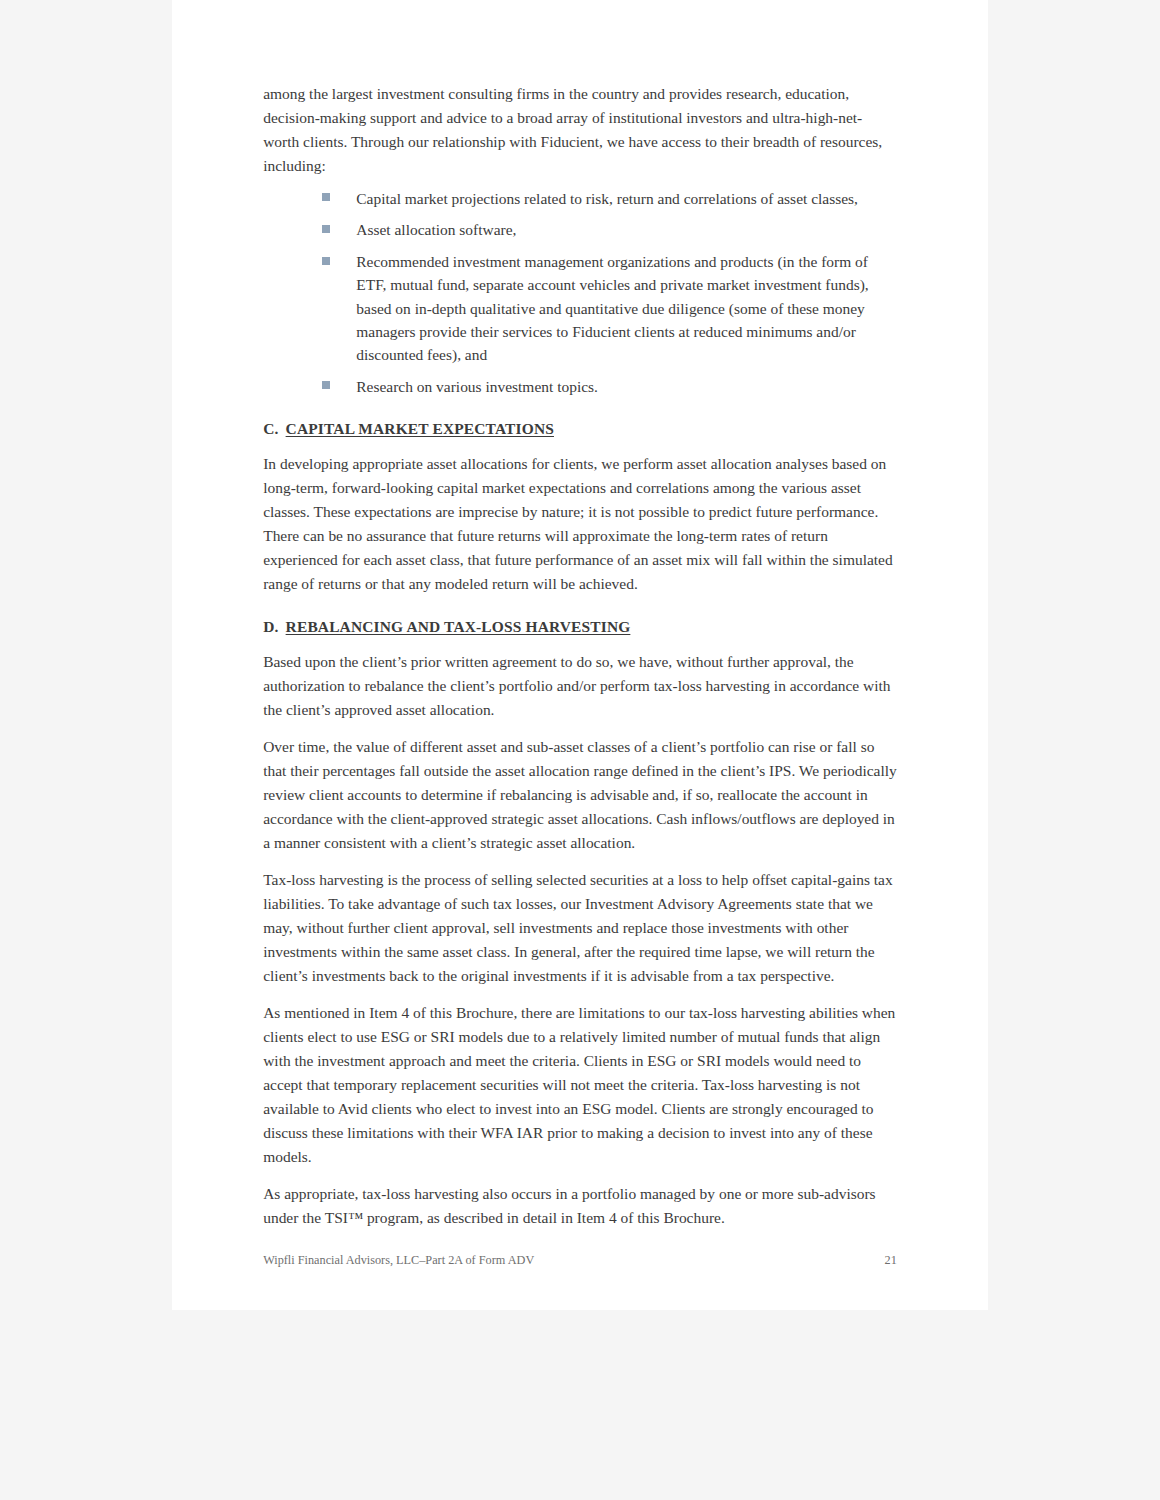among the largest investment consulting firms in the country and provides research, education, decision-making support and advice to a broad array of institutional investors and ultra-high-net-worth clients. Through our relationship with Fiducient, we have access to their breadth of resources, including:
Capital market projections related to risk, return and correlations of asset classes,
Asset allocation software,
Recommended investment management organizations and products (in the form of ETF, mutual fund, separate account vehicles and private market investment funds), based on in-depth qualitative and quantitative due diligence (some of these money managers provide their services to Fiducient clients at reduced minimums and/or discounted fees), and
Research on various investment topics.
C. CAPITAL MARKET EXPECTATIONS
In developing appropriate asset allocations for clients, we perform asset allocation analyses based on long-term, forward-looking capital market expectations and correlations among the various asset classes. These expectations are imprecise by nature; it is not possible to predict future performance. There can be no assurance that future returns will approximate the long-term rates of return experienced for each asset class, that future performance of an asset mix will fall within the simulated range of returns or that any modeled return will be achieved.
D. REBALANCING AND TAX-LOSS HARVESTING
Based upon the client’s prior written agreement to do so, we have, without further approval, the authorization to rebalance the client’s portfolio and/or perform tax-loss harvesting in accordance with the client’s approved asset allocation.
Over time, the value of different asset and sub-asset classes of a client’s portfolio can rise or fall so that their percentages fall outside the asset allocation range defined in the client’s IPS. We periodically review client accounts to determine if rebalancing is advisable and, if so, reallocate the account in accordance with the client-approved strategic asset allocations. Cash inflows/outflows are deployed in a manner consistent with a client’s strategic asset allocation.
Tax-loss harvesting is the process of selling selected securities at a loss to help offset capital-gains tax liabilities. To take advantage of such tax losses, our Investment Advisory Agreements state that we may, without further client approval, sell investments and replace those investments with other investments within the same asset class. In general, after the required time lapse, we will return the client’s investments back to the original investments if it is advisable from a tax perspective.
As mentioned in Item 4 of this Brochure, there are limitations to our tax-loss harvesting abilities when clients elect to use ESG or SRI models due to a relatively limited number of mutual funds that align with the investment approach and meet the criteria. Clients in ESG or SRI models would need to accept that temporary replacement securities will not meet the criteria. Tax-loss harvesting is not available to Avid clients who elect to invest into an ESG model. Clients are strongly encouraged to discuss these limitations with their WFA IAR prior to making a decision to invest into any of these models.
As appropriate, tax-loss harvesting also occurs in a portfolio managed by one or more sub-advisors under the TSI™ program, as described in detail in Item 4 of this Brochure.
Wipfli Financial Advisors, LLC–Part 2A of Form ADV 21